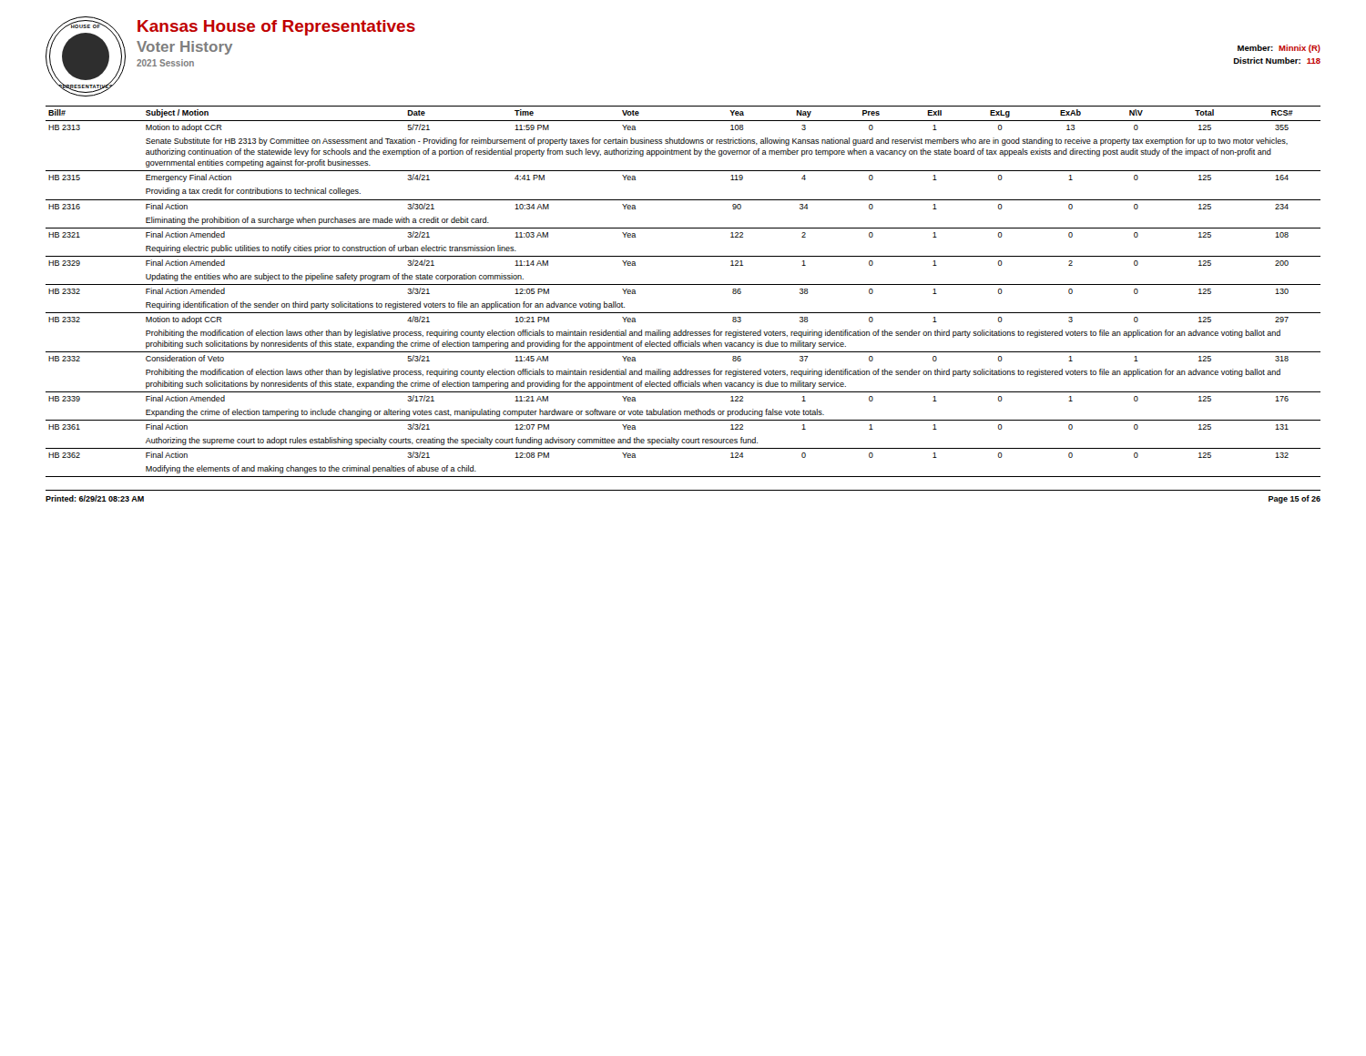HOUSE OF
REPRESENTATIVES
Kansas House of Representatives
Voter History
2021 Session
Member: Minnix (R)
District Number: 118
| Bill# | Subject / Motion | Date | Time | Vote | Yea | Nay | Pres | ExII | ExLg | ExAb | N\V | Total | RCS# |
| --- | --- | --- | --- | --- | --- | --- | --- | --- | --- | --- | --- | --- | --- |
| HB 2313 | Motion to adopt CCR | 5/7/21 | 11:59 PM | Yea | 108 | 3 | 0 | 1 | 0 | 13 | 0 | 125 | 355 |
| | Senate Substitute for HB 2313 by Committee on Assessment and Taxation - Providing for reimbursement of property taxes for certain business shutdowns or restrictions, allowing Kansas national guard and reservist members who are in good standing to receive a property tax exemption for up to two motor vehicles, authorizing continuation of the statewide levy for schools and the exemption of a portion of residential property from such levy, authorizing appointment by the governor of a member pro tempore when a vacancy on the state board of tax appeals exists and directing post audit study of the impact of non-profit and governmental entities competing against for-profit businesses. |
| HB 2315 | Emergency Final Action | 3/4/21 | 4:41 PM | Yea | 119 | 4 | 0 | 1 | 0 | 1 | 0 | 125 | 164 |
| | Providing a tax credit for contributions to technical colleges. |
| HB 2316 | Final Action | 3/30/21 | 10:34 AM | Yea | 90 | 34 | 0 | 1 | 0 | 0 | 0 | 125 | 234 |
| | Eliminating the prohibition of a surcharge when purchases are made with a credit or debit card. |
| HB 2321 | Final Action Amended | 3/2/21 | 11:03 AM | Yea | 122 | 2 | 0 | 1 | 0 | 0 | 0 | 125 | 108 |
| | Requiring electric public utilities to notify cities prior to construction of urban electric transmission lines. |
| HB 2329 | Final Action Amended | 3/24/21 | 11:14 AM | Yea | 121 | 1 | 0 | 1 | 0 | 2 | 0 | 125 | 200 |
| | Updating the entities who are subject to the pipeline safety program of the state corporation commission. |
| HB 2332 | Final Action Amended | 3/3/21 | 12:05 PM | Yea | 86 | 38 | 0 | 1 | 0 | 0 | 0 | 125 | 130 |
| | Requiring identification of the sender on third party solicitations to registered voters to file an application for an advance voting ballot. |
| HB 2332 | Motion to adopt CCR | 4/8/21 | 10:21 PM | Yea | 83 | 38 | 0 | 1 | 0 | 3 | 0 | 125 | 297 |
| | Prohibiting the modification of election laws other than by legislative process, requiring county election officials to maintain residential and mailing addresses for registered voters, requiring identification of the sender on third party solicitations to registered voters to file an application for an advance voting ballot and prohibiting such solicitations by nonresidents of this state, expanding the crime of election tampering and providing for the appointment of elected officials when vacancy is due to military service. |
| HB 2332 | Consideration of Veto | 5/3/21 | 11:45 AM | Yea | 86 | 37 | 0 | 0 | 0 | 1 | 1 | 125 | 318 |
| | Prohibiting the modification of election laws other than by legislative process, requiring county election officials to maintain residential and mailing addresses for registered voters, requiring identification of the sender on third party solicitations to registered voters to file an application for an advance voting ballot and prohibiting such solicitations by nonresidents of this state, expanding the crime of election tampering and providing for the appointment of elected officials when vacancy is due to military service. |
| HB 2339 | Final Action Amended | 3/17/21 | 11:21 AM | Yea | 122 | 1 | 0 | 1 | 0 | 1 | 0 | 125 | 176 |
| | Expanding the crime of election tampering to include changing or altering votes cast, manipulating computer hardware or software or vote tabulation methods or producing false vote totals. |
| HB 2361 | Final Action | 3/3/21 | 12:07 PM | Yea | 122 | 1 | 1 | 1 | 0 | 0 | 0 | 125 | 131 |
| | Authorizing the supreme court to adopt rules establishing specialty courts, creating the specialty court funding advisory committee and the specialty court resources fund. |
| HB 2362 | Final Action | 3/3/21 | 12:08 PM | Yea | 124 | 0 | 0 | 1 | 0 | 0 | 0 | 125 | 132 |
| | Modifying the elements of and making changes to the criminal penalties of abuse of a child. |
Printed: 6/29/21 08:23 AM
Page 15 of 26